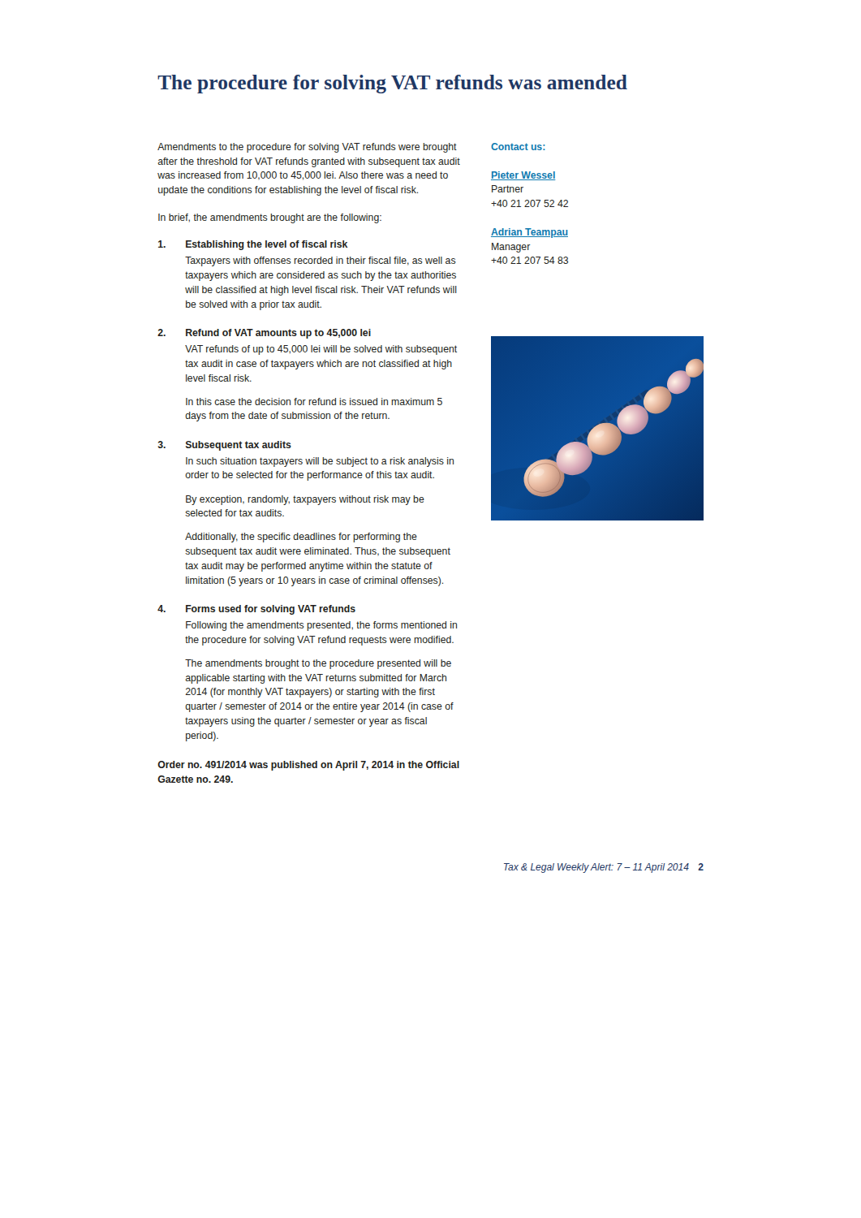The procedure for solving VAT refunds was amended
Amendments to the procedure for solving VAT refunds were brought after the threshold for VAT refunds granted with subsequent tax audit was increased from 10,000 to 45,000 lei. Also there was a need to update the conditions for establishing the level of fiscal risk.
In brief, the amendments brought are the following:
Establishing the level of fiscal risk
Taxpayers with offenses recorded in their fiscal file, as well as taxpayers which are considered as such by the tax authorities will be classified at high level fiscal risk. Their VAT refunds will be solved with a prior tax audit.
Refund of VAT amounts up to 45,000 lei
VAT refunds of up to 45,000 lei will be solved with subsequent tax audit in case of taxpayers which are not classified at high level fiscal risk.
In this case the decision for refund is issued in maximum 5 days from the date of submission of the return.
Subsequent tax audits
In such situation taxpayers will be subject to a risk analysis in order to be selected for the performance of this tax audit.
By exception, randomly, taxpayers without risk may be selected for tax audits.
Additionally, the specific deadlines for performing the subsequent tax audit were eliminated. Thus, the subsequent tax audit may be performed anytime within the statute of limitation (5 years or 10 years in case of criminal offenses).
Forms used for solving VAT refunds
Following the amendments presented, the forms mentioned in the procedure for solving VAT refund requests were modified.
The amendments brought to the procedure presented will be applicable starting with the VAT returns submitted for March 2014 (for monthly VAT taxpayers) or starting with the first quarter / semester of 2014 or the entire year 2014 (in case of taxpayers using the quarter / semester or year as fiscal period).
Order no. 491/2014 was published on April 7, 2014 in the Official Gazette no. 249.
Contact us:
Pieter Wessel Partner +40 21 207 52 42
Adrian Teampau Manager +40 21 207 54 83
Tax & Legal Weekly Alert: 7 – 11 April 20142